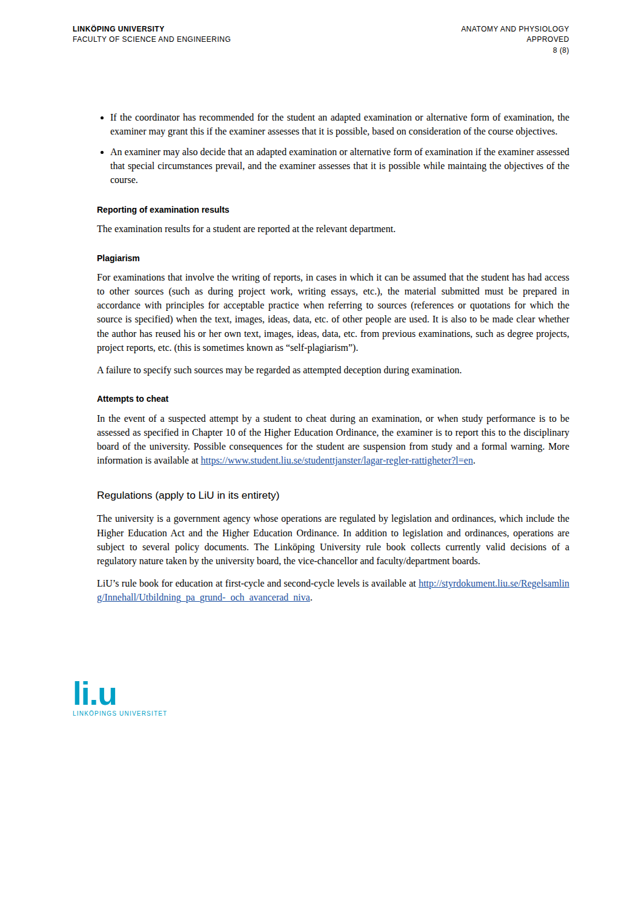LINKÖPING UNIVERSITY
FACULTY OF SCIENCE AND ENGINEERING
ANATOMY AND PHYSIOLOGY
APPROVED
8 (8)
If the coordinator has recommended for the student an adapted examination or alternative form of examination, the examiner may grant this if the examiner assesses that it is possible, based on consideration of the course objectives.
An examiner may also decide that an adapted examination or alternative form of examination if the examiner assessed that special circumstances prevail, and the examiner assesses that it is possible while maintaing the objectives of the course.
Reporting of examination results
The examination results for a student are reported at the relevant department.
Plagiarism
For examinations that involve the writing of reports, in cases in which it can be assumed that the student has had access to other sources (such as during project work, writing essays, etc.), the material submitted must be prepared in accordance with principles for acceptable practice when referring to sources (references or quotations for which the source is specified) when the text, images, ideas, data, etc. of other people are used. It is also to be made clear whether the author has reused his or her own text, images, ideas, data, etc. from previous examinations, such as degree projects, project reports, etc. (this is sometimes known as “self-plagiarism”).
A failure to specify such sources may be regarded as attempted deception during examination.
Attempts to cheat
In the event of a suspected attempt by a student to cheat during an examination, or when study performance is to be assessed as specified in Chapter 10 of the Higher Education Ordinance, the examiner is to report this to the disciplinary board of the university. Possible consequences for the student are suspension from study and a formal warning. More information is available at https://www.student.liu.se/studenttjanster/lagar-regler-rattigheter?l=en.
Regulations (apply to LiU in its entirety)
The university is a government agency whose operations are regulated by legislation and ordinances, which include the Higher Education Act and the Higher Education Ordinance. In addition to legislation and ordinances, operations are subject to several policy documents. The Linköping University rule book collects currently valid decisions of a regulatory nature taken by the university board, the vice-chancellor and faculty/department boards.
LiU’s rule book for education at first-cycle and second-cycle levels is available at http://styrdokument.liu.se/Regelsamling/Innehall/Utbildning_pa_grund-_och_avancerad_niva.
li. u
LINKÖPINGS UNIVERSITET